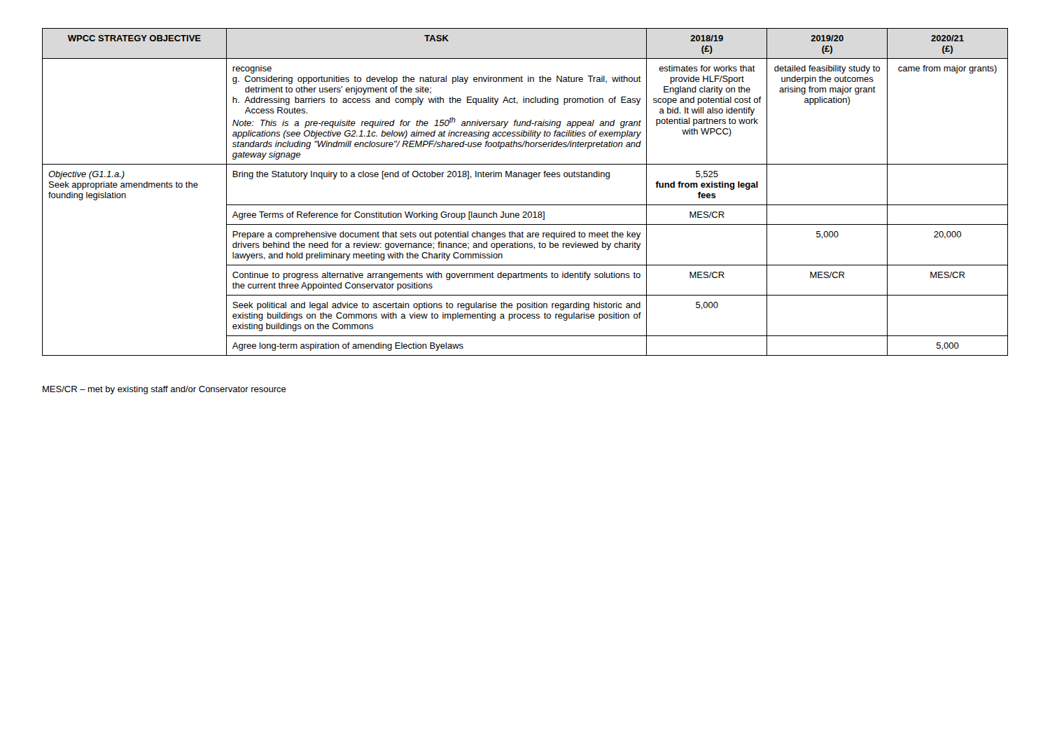| WPCC STRATEGY OBJECTIVE | TASK | 2018/19 (£) | 2019/20 (£) | 2020/21 (£) |
| --- | --- | --- | --- | --- |
| | recognise g. Considering opportunities to develop the natural play environment in the Nature Trail, without detriment to other users' enjoyment of the site; h. Addressing barriers to access and comply with the Equality Act, including promotion of Easy Access Routes. Note: This is a pre-requisite required for the 150 th anniversary fund-raising appeal and grant applications (see Objective G2.1.1c. below) aimed at increasing accessibility to facilities of exemplary standards including "Windmill enclosure"/ REMPF/shared-use footpaths/horserides/interpretation and gateway signage | estimates for works that provide HLF/Sport England clarity on the scope and potential cost of a bid. It will also identify potential partners to work with WPCC) | detailed feasibility study to underpin the outcomes arising from major grant application) | came from major grants) |
| Objective (G1.1.a.) Seek appropriate amendments to the founding legislation | Bring the Statutory Inquiry to a close [end of October 2018], Interim Manager fees outstanding | 5,525 fund from existing legal fees | | |
| Agree Terms of Reference for Constitution Working Group [launch June 2018] | MES/CR | | |
| Prepare a comprehensive document that sets out potential changes that are required to meet the key drivers behind the need for a review: governance; finance; and operations, to be reviewed by charity lawyers, and hold preliminary meeting with the Charity Commission | | 5,000 | 20,000 |
| Continue to progress alternative arrangements with government departments to identify solutions to the current three Appointed Conservator positions | MES/CR | MES/CR | MES/CR |
| Seek political and legal advice to ascertain options to regularise the position regarding historic and existing buildings on the Commons with a view to implementing a process to regularise position of existing buildings on the Commons | 5,000 | | |
| Agree long-term aspiration of amending Election Byelaws | | | 5,000 |
MES/CR – met by existing staff and/or Conservator resource